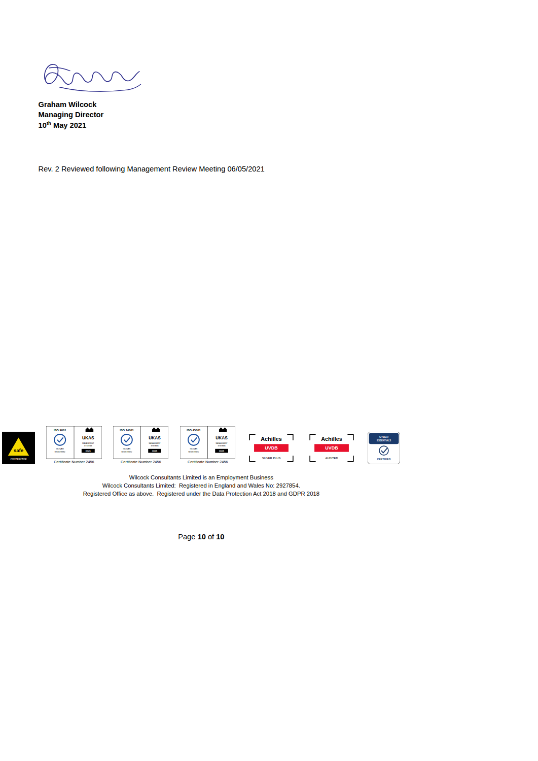Graham Wilcock
Managing Director
10th May 2021
Rev. 2 Reviewed following Management Review Meeting 06/05/2021
Certificate Number 2456
Certificate Number 2456
Certificate Number 2456
Wilcock Consultants Limited is an Employment Business
Wilcock Consultants Limited: Registered in England and Wales No: 2927854.
Registered Office as above. Registered under the Data Protection Act 2018 and GDPR 2018
Page 10 of 10